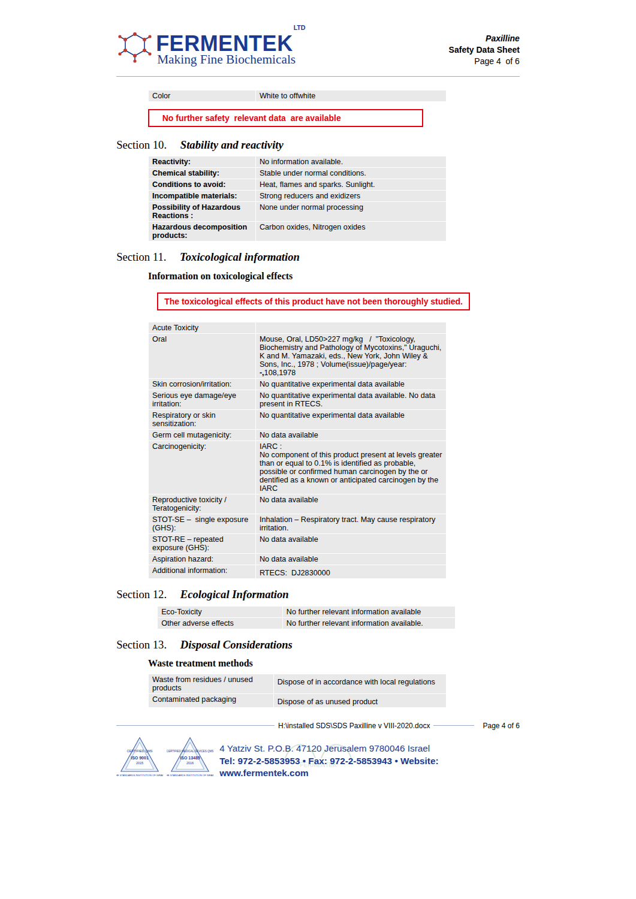FERMENTEK LTD
Making Fine Biochemicals
Paxilline
Safety Data Sheet
Page 4 of 6
| Color | White to offwhite |
No further safety relevant data are available
Section 10. Stability and reactivity
| Reactivity: | No information available. |
| Chemical stability: | Stable under normal conditions. |
| Conditions to avoid: | Heat, flames and sparks. Sunlight. |
| Incompatible materials: | Strong reducers and exidizers |
| Possibility of Hazardous Reactions : | None under normal processing |
| Hazardous decomposition products: | Carbon oxides, Nitrogen oxides |
Section 11. Toxicological information
Information on toxicological effects
The toxicological effects of this product have not been thoroughly studied.
| Acute Toxicity | |
| Oral | Mouse, Oral, LD50>227 mg/kg / "Toxicology, Biochemistry and Pathology of Mycotoxins," Uraguchi, K and M. Yamazaki, eds., New York, John Wiley & Sons, Inc., 1978 ; Volume(issue)/page/year: -, 108,1978 |
| Skin corrosion/irritation: | No quantitative experimental data available |
| Serious eye damage/eye irritation: | No quantitative experimental data available. No data present in RTECS. |
| Respiratory or skin sensitization: | No quantitative experimental data available |
| Germ cell mutagenicity: | No data available |
| Carcinogenicity: | IARC : No component of this product present at levels greater than or equal to 0.1% is identified as probable, possible or confirmed human carcinogen by the or dentified as a known or anticipated carcinogen by the IARC |
| Reproductive toxicity / Teratogenicity: | No data available |
| STOT-SE – single exposure (GHS): | Inhalation – Respiratory tract. May cause respiratory irritation. |
| STOT-RE – repeated exposure (GHS): | No data available |
| Aspiration hazard: | No data available |
| Additional information: | RTECS: DJ2830000 |
Section 12. Ecological Information
| Eco-Toxicity | No further relevant information available |
| Other adverse effects | No further relevant information available. |
Section 13. Disposal Considerations
Waste treatment methods
| Waste from residues / unused products | Dispose of in accordance with local regulations |
| Contaminated packaging | Dispose of as unused product |
H:\installed SDS\SDS Paxilline v VIII-2020.docx
Page 4 of 6
CERTIFIED QMS ISO 9001 2015 THE STANDARDS INSTITUTION OF ISRAEL CERTIFIED MEDICAL DEVICES QMS ISO 13485 2016 THE STANDARDS INSTITUTION OF ISRAEL
4 Yatziv St. P.O.B. 47120 Jerusalem 9780046 Israel
Tel: 972-2-5853953 • Fax: 972-2-5853943 • Website: www.fermentek.com
FERMENTEK